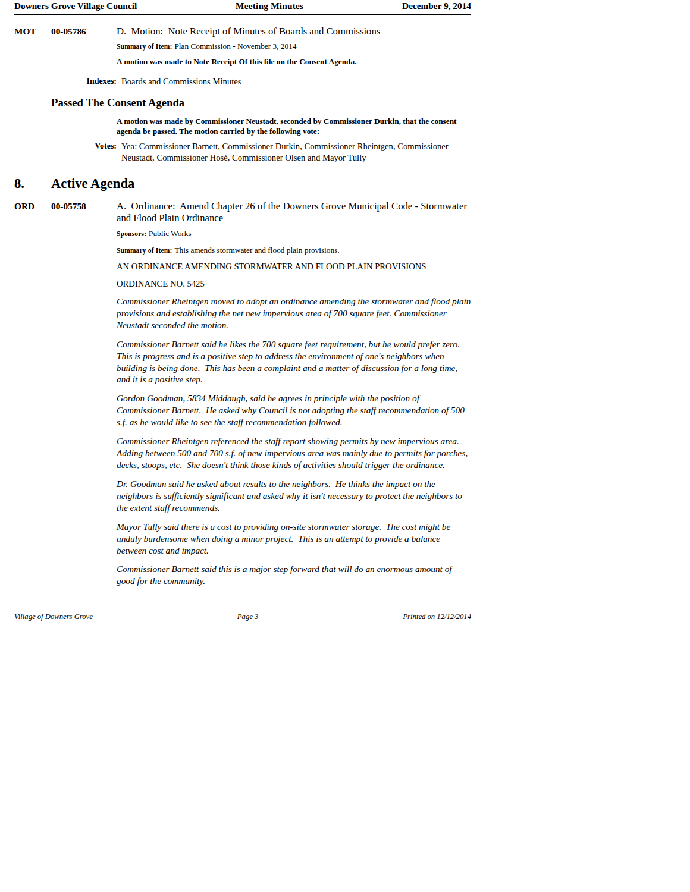Downers Grove Village Council
Meeting Minutes
December 9, 2014
MOT
00-05786
D. Motion: Note Receipt of Minutes of Boards and Commissions
Summary of Item: Plan Commission - November 3, 2014
A motion was made to Note Receipt Of this file on the Consent Agenda.
Indexes:
Boards and Commissions Minutes
Passed The Consent Agenda
A motion was made by Commissioner Neustadt, seconded by Commissioner Durkin, that the consent agenda be passed. The motion carried by the following vote:
Votes:
Yea: Commissioner Barnett, Commissioner Durkin, Commissioner Rheintgen, Commissioner Neustadt, Commissioner Hosé, Commissioner Olsen and Mayor Tully
8.
Active Agenda
ORD
00-05758
A. Ordinance: Amend Chapter 26 of the Downers Grove Municipal Code - Stormwater and Flood Plain Ordinance
Sponsors: Public Works
Summary of Item: This amends stormwater and flood plain provisions.
AN ORDINANCE AMENDING STORMWATER AND FLOOD PLAIN PROVISIONS
ORDINANCE NO. 5425
Commissioner Rheintgen moved to adopt an ordinance amending the stormwater and flood plain provisions and establishing the net new impervious area of 700 square feet. Commissioner Neustadt seconded the motion.
Commissioner Barnett said he likes the 700 square feet requirement, but he would prefer zero. This is progress and is a positive step to address the environment of one's neighbors when building is being done. This has been a complaint and a matter of discussion for a long time, and it is a positive step.
Gordon Goodman, 5834 Middaugh, said he agrees in principle with the position of Commissioner Barnett. He asked why Council is not adopting the staff recommendation of 500 s.f. as he would like to see the staff recommendation followed.
Commissioner Rheintgen referenced the staff report showing permits by new impervious area. Adding between 500 and 700 s.f. of new impervious area was mainly due to permits for porches, decks, stoops, etc. She doesn't think those kinds of activities should trigger the ordinance.
Dr. Goodman said he asked about results to the neighbors. He thinks the impact on the neighbors is sufficiently significant and asked why it isn't necessary to protect the neighbors to the extent staff recommends.
Mayor Tully said there is a cost to providing on-site stormwater storage. The cost might be unduly burdensome when doing a minor project. This is an attempt to provide a balance between cost and impact.
Commissioner Barnett said this is a major step forward that will do an enormous amount of good for the community.
Village of Downers Grove
Page 3
Printed on 12/12/2014